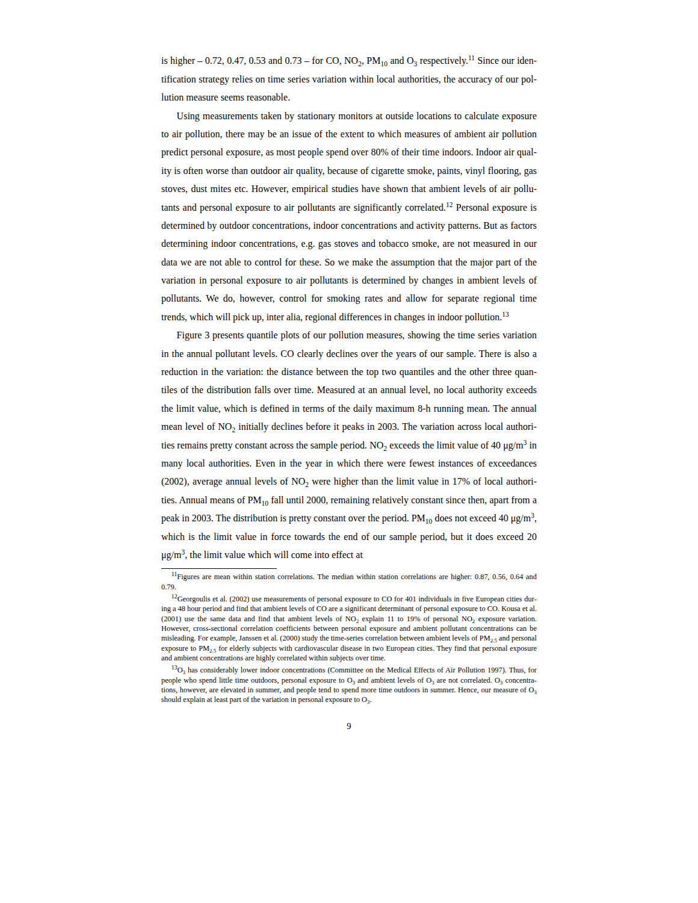is higher – 0.72, 0.47, 0.53 and 0.73 – for CO, NO2, PM10 and O3 respectively.11 Since our identification strategy relies on time series variation within local authorities, the accuracy of our pollution measure seems reasonable.
Using measurements taken by stationary monitors at outside locations to calculate exposure to air pollution, there may be an issue of the extent to which measures of ambient air pollution predict personal exposure, as most people spend over 80% of their time indoors. Indoor air quality is often worse than outdoor air quality, because of cigarette smoke, paints, vinyl flooring, gas stoves, dust mites etc. However, empirical studies have shown that ambient levels of air pollutants and personal exposure to air pollutants are significantly correlated.12 Personal exposure is determined by outdoor concentrations, indoor concentrations and activity patterns. But as factors determining indoor concentrations, e.g. gas stoves and tobacco smoke, are not measured in our data we are not able to control for these. So we make the assumption that the major part of the variation in personal exposure to air pollutants is determined by changes in ambient levels of pollutants. We do, however, control for smoking rates and allow for separate regional time trends, which will pick up, inter alia, regional differences in changes in indoor pollution.13
Figure 3 presents quantile plots of our pollution measures, showing the time series variation in the annual pollutant levels. CO clearly declines over the years of our sample. There is also a reduction in the variation: the distance between the top two quantiles and the other three quantiles of the distribution falls over time. Measured at an annual level, no local authority exceeds the limit value, which is defined in terms of the daily maximum 8-h running mean. The annual mean level of NO2 initially declines before it peaks in 2003. The variation across local authorities remains pretty constant across the sample period. NO2 exceeds the limit value of 40 μg/m3 in many local authorities. Even in the year in which there were fewest instances of exceedances (2002), average annual levels of NO2 were higher than the limit value in 17% of local authorities. Annual means of PM10 fall until 2000, remaining relatively constant since then, apart from a peak in 2003. The distribution is pretty constant over the period. PM10 does not exceed 40 μg/m3, which is the limit value in force towards the end of our sample period, but it does exceed 20 μg/m3, the limit value which will come into effect at
11Figures are mean within station correlations. The median within station correlations are higher: 0.87, 0.56, 0.64 and 0.79.
12Georgoulis et al. (2002) use measurements of personal exposure to CO for 401 individuals in five European cities during a 48 hour period and find that ambient levels of CO are a significant determinant of personal exposure to CO. Kousa et al. (2001) use the same data and find that ambient levels of NO2 explain 11 to 19% of personal NO2 exposure variation. However, cross-sectional correlation coefficients between personal exposure and ambient pollutant concentrations can be misleading. For example, Janssen et al. (2000) study the time-series correlation between ambient levels of PM2.5 and personal exposure to PM2.5 for elderly subjects with cardiovascular disease in two European cities. They find that personal exposure and ambient concentrations are highly correlated within subjects over time.
13O3 has considerably lower indoor concentrations (Committee on the Medical Effects of Air Pollution 1997). Thus, for people who spend little time outdoors, personal exposure to O3 and ambient levels of O3 are not correlated. O3 concentrations, however, are elevated in summer, and people tend to spend more time outdoors in summer. Hence, our measure of O3 should explain at least part of the variation in personal exposure to O3.
9